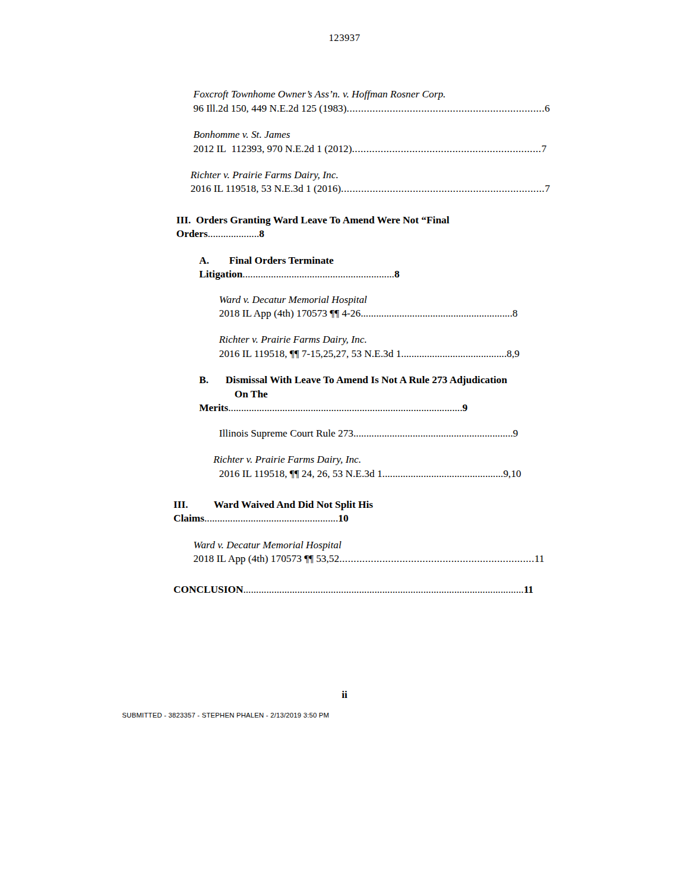123937
Foxcroft Townhome Owner’s Ass’n. v. Hoffman Rosner Corp.
96 Ill.2d 150, 449 N.E.2d 125 (1983)..................................................................... 6
Bonhomme v. St. James
2012 IL 112393, 970 N.E.2d 1 (2012).................................................................. 7
Richter v. Prairie Farms Dairy, Inc.
2016 IL 119518, 53 N.E.3d 1 (2016)....................................................................... 7
III. Orders Granting Ward Leave To Amend Were Not “Final Orders.................... 8
A. Final Orders Terminate Litigation........................................................... 8
Ward v. Decatur Memorial Hospital
2018 IL App (4th) 170573 ¶¶ 4-26........................................................... 8
Richter v. Prairie Farms Dairy, Inc.
2016 IL 119518, ¶¶ 7-15,25,27, 53 N.E.3d 1......................................... 8,9
B. Dismissal With Leave To Amend Is Not A Rule 273 Adjudication
On The Merits........................................................................................... 9
Illinois Supreme Court Rule 273.............................................................. 9
Richter v. Prairie Farms Dairy, Inc.
2016 IL 119518, ¶¶ 24, 26, 53 N.E.3d 1............................................... 9,10
III. Ward Waived And Did Not Split His Claims.................................................... 10
Ward v. Decatur Memorial Hospital
2018 IL App (4th) 170573 ¶¶ 53,52.................................................................... 11
CONCLUSION............................................................................................................. 11
ii
SUBMITTED - 3823357 - STEPHEN PHALEN - 2/13/2019 3:50 PM